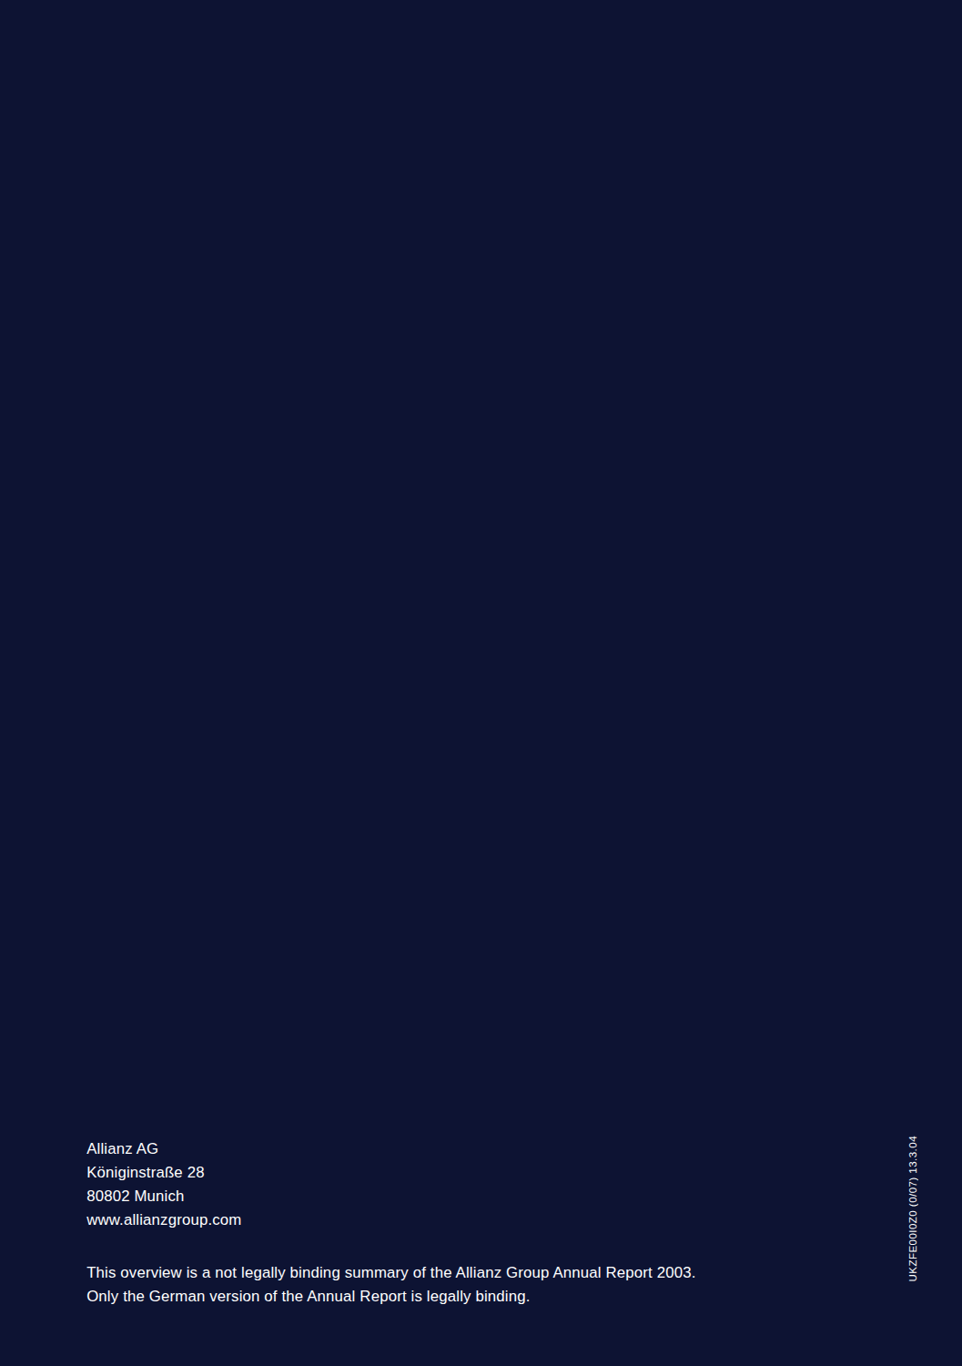Allianz AG
Königinstraße 28
80802 Munich
www.allianzgroup.com
This overview is a not legally binding summary of the Allianz Group Annual Report 2003.
Only the German version of the Annual Report is legally binding.
UKZFE00I0Z0 (0/07) 13.3.04